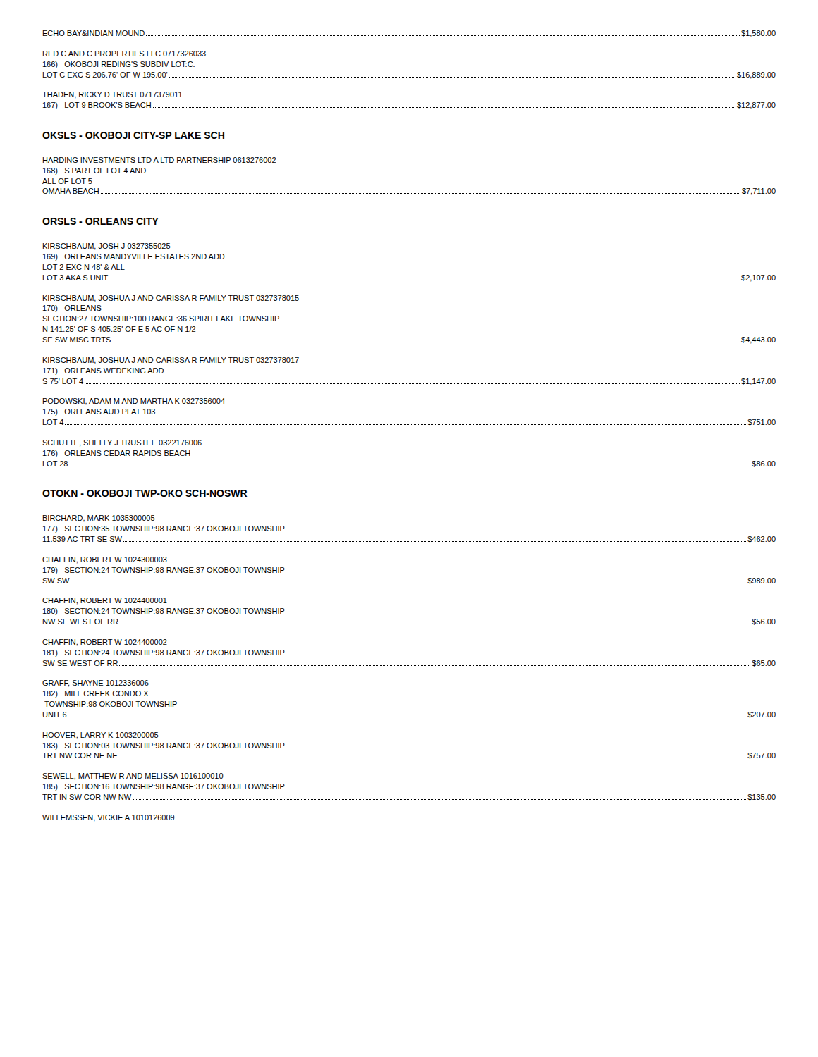ECHO BAY&INDIAN MOUND $1,580.00
RED C AND C PROPERTIES LLC 0717326033
166) OKOBOJI REDING'S SUBDIV LOT:C.
LOT C EXC S 206.76' OF W 195.00' $16,889.00
THADEN, RICKY D TRUST 0717379011
167) LOT 9 BROOK'S BEACH $12,877.00
OKSLS - OKOBOJI CITY-SP LAKE SCH
HARDING INVESTMENTS LTD A LTD PARTNERSHIP 0613276002
168) S PART OF LOT 4 AND
ALL OF LOT 5
OMAHA BEACH $7,711.00
ORSLS - ORLEANS CITY
KIRSCHBAUM, JOSH J 0327355025
169) ORLEANS MANDYVILLE ESTATES 2ND ADD
LOT 2 EXC N 48' & ALL
LOT 3 AKA S UNIT $2,107.00
KIRSCHBAUM, JOSHUA J AND CARISSA R FAMILY TRUST 0327378015
170) ORLEANS
SECTION:27 TOWNSHIP:100 RANGE:36 SPIRIT LAKE TOWNSHIP
N 141.25' OF S 405.25' OF E 5 AC OF N 1/2
SE SW MISC TRTS $4,443.00
KIRSCHBAUM, JOSHUA J AND CARISSA R FAMILY TRUST 0327378017
171) ORLEANS WEDEKING ADD
S 75' LOT 4 $1,147.00
PODOWSKI, ADAM M AND MARTHA K 0327356004
175) ORLEANS AUD PLAT 103
LOT 4 $751.00
SCHUTTE, SHELLY J TRUSTEE 0322176006
176) ORLEANS CEDAR RAPIDS BEACH
LOT 28 $86.00
OTOKN - OKOBOJI TWP-OKO SCH-NOSWR
BIRCHARD, MARK 1035300005
177) SECTION:35 TOWNSHIP:98 RANGE:37 OKOBOJI TOWNSHIP
11.539 AC TRT SE SW $462.00
CHAFFIN, ROBERT W 1024300003
179) SECTION:24 TOWNSHIP:98 RANGE:37 OKOBOJI TOWNSHIP
SW SW $989.00
CHAFFIN, ROBERT W 1024400001
180) SECTION:24 TOWNSHIP:98 RANGE:37 OKOBOJI TOWNSHIP
NW SE WEST OF RR $56.00
CHAFFIN, ROBERT W 1024400002
181) SECTION:24 TOWNSHIP:98 RANGE:37 OKOBOJI TOWNSHIP
SW SE WEST OF RR $65.00
GRAFF, SHAYNE 1012336006
182) MILL CREEK CONDO X
TOWNSHIP:98 OKOBOJI TOWNSHIP
UNIT 6 $207.00
HOOVER, LARRY K 1003200005
183) SECTION:03 TOWNSHIP:98 RANGE:37 OKOBOJI TOWNSHIP
TRT NW COR NE NE $757.00
SEWELL, MATTHEW R AND MELISSA 1016100010
185) SECTION:16 TOWNSHIP:98 RANGE:37 OKOBOJI TOWNSHIP
TRT IN SW COR NW NW $135.00
WILLEMSSEN, VICKIE A 1010126009